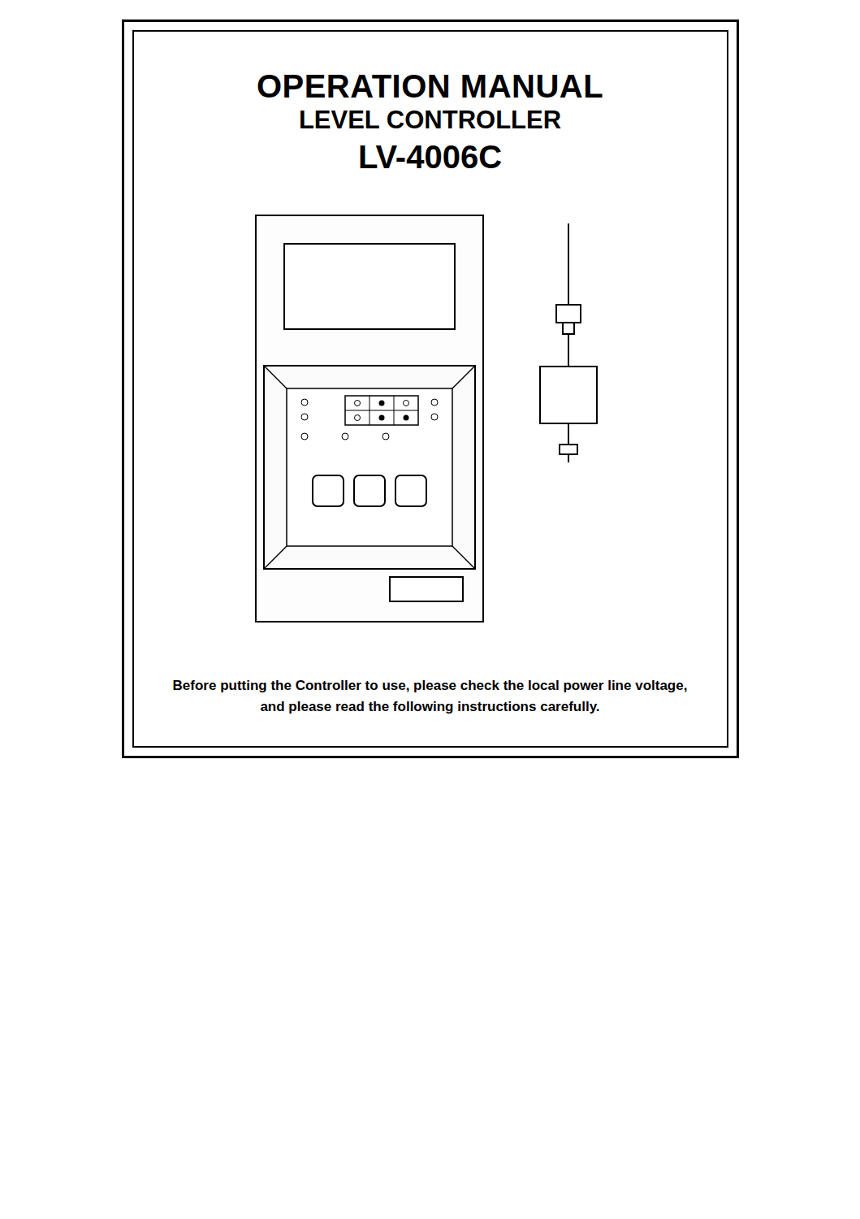OPERATION MANUAL
LEVEL CONTROLLER
LV-4006C
Before putting the Controller to use, please check the local power line voltage, and please read the following instructions carefully.